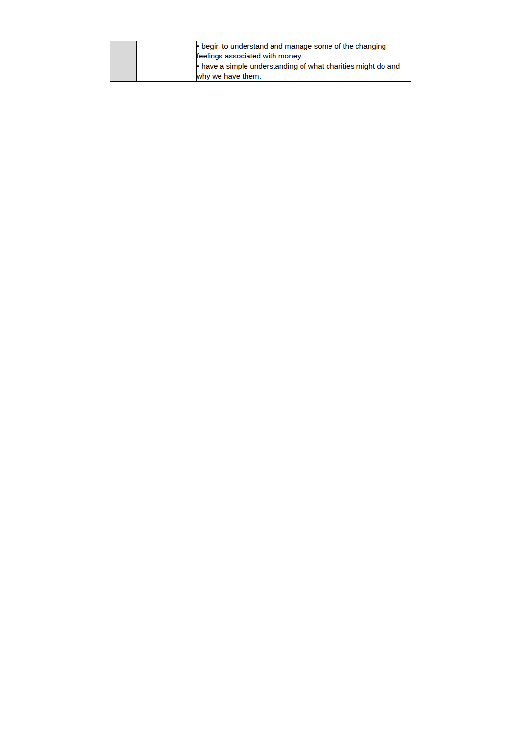| | | • begin to understand and manage some of the changing feelings associated with money • have a simple understanding of what charities might do and why we have them. |